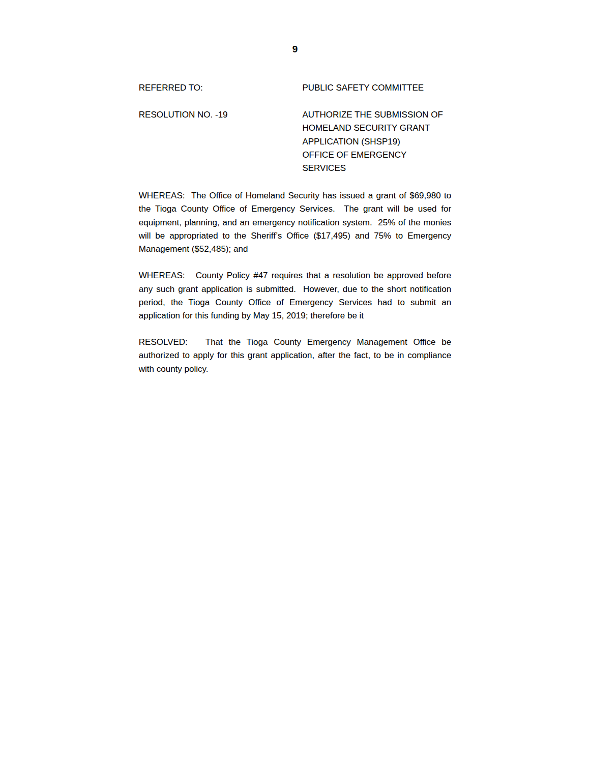9
REFERRED TO:
PUBLIC SAFETY COMMITTEE
RESOLUTION NO. -19
AUTHORIZE THE SUBMISSION OF
HOMELAND SECURITY GRANT
APPLICATION (SHSP19)
OFFICE OF EMERGENCY SERVICES
WHEREAS: The Office of Homeland Security has issued a grant of $69,980 to the Tioga County Office of Emergency Services. The grant will be used for equipment, planning, and an emergency notification system. 25% of the monies will be appropriated to the Sheriff’s Office ($17,495) and 75% to Emergency Management ($52,485); and
WHEREAS: County Policy #47 requires that a resolution be approved before any such grant application is submitted. However, due to the short notification period, the Tioga County Office of Emergency Services had to submit an application for this funding by May 15, 2019; therefore be it
RESOLVED: That the Tioga County Emergency Management Office be authorized to apply for this grant application, after the fact, to be in compliance with county policy.